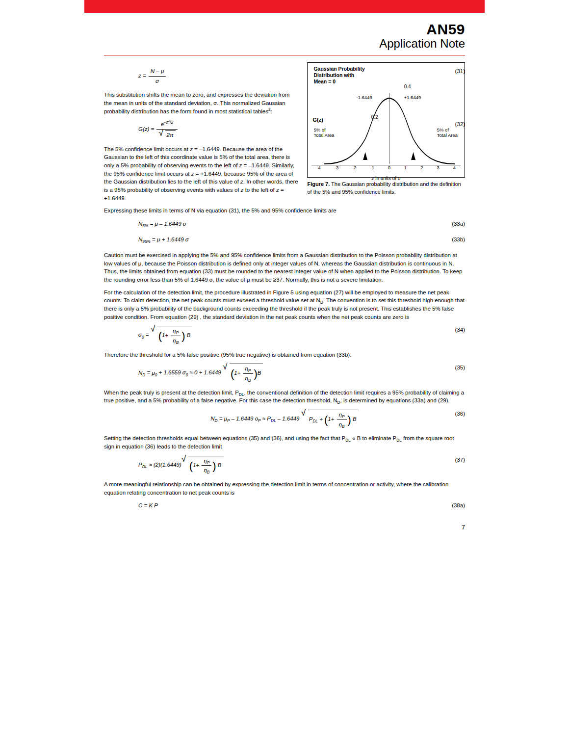AN59
Application Note
Gaussian Probability
Distribution with
Mean = 0
G(z)
0.4
0.2
-1.6449
+1.6449
5% of
Total Area
5% of
Total Area
-4-3-2-101234
z in units of σ
Figure 7. The Gaussian probability distribution and the definition of the 5% and 95% confidence limits.
z = N – μ σ (31)
This substitution shifts the mean to zero, and expresses the deviation from the mean in units of the standard deviation, σ. This normalized Gaussian probability distribution has the form found in most statistical tables2:
G(z) = e–z2/22π (32)
The 5% confidence limit occurs at z = –1.6449. Because the area of the Gaussian to the left of this coordinate value is 5% of the total area, there is only a 5% probability of observing events to the left of z = –1.6449. Similarly, the 95% confidence limit occurs at z = +1.6449, because 95% of the area of the Gaussian distribution lies to the left of this value of z. In other words, there is a 95% probability of observing events with values of z to the left of z = +1.6449.
Expressing these limits in terms of N via equation (31), the 5% and 95% confidence limits are
N5% = μ – 1.6449 σ (33a)
N95% = μ + 1.6449 σ (33b)
Caution must be exercised in applying the 5% and 95% confidence limits from a Gaussian distribution to the Poisson probability distribution at low values of μ, because the Poisson distribution is defined only at integer values of N, whereas the Gaussian distribution is continuous in N. Thus, the limits obtained from equation (33) must be rounded to the nearest integer value of N when applied to the Poisson distribution. To keep the rounding error less than 5% of 1.6449 σ, the value of μ must be ≥37. Normally, this is not a severe limitation.
For the calculation of the detection limit, the procedure illustrated in Figure 5 using equation (27) will be employed to measure the net peak counts. To claim detection, the net peak counts must exceed a threshold value set at ND. The convention is to set this threshold high enough that there is only a 5% probability of the background counts exceeding the threshold if the peak truly is not present. This establishes the 5% false positive condition. From equation (29) , the standard deviation in the net peak counts when the net peak counts are zero is
σ0 = (1+ ηP ηB) B (34)
Therefore the threshold for a 5% false positive (95% true negative) is obtained from equation (33b).
ND = μ0 + 1.6559 σ0 ≈ 0 + 1.6449 (1+ ηP ηB) B (35)
When the peak truly is present at the detection limit, PDL, the conventional definition of the detection limit requires a 95% probability of claiming a true positive, and a 5% probability of a false negative. For this case the detection threshold, ND, is determined by equations (33a) and (29).
ND = μP – 1.6449 oP ≈ PDL – 1.6449 PDL + (1+ ηP ηB) B (36)
Setting the detection thresholds equal between equations (35) and (36), and using the fact that PDL « B to eliminate PDL from the square root sign in equation (36) leads to the detection limit
PDL ≈ (2)(1.6449)(1+ ηP ηB) B (37)
A more meaningful relationship can be obtained by expressing the detection limit in terms of concentration or activity, where the calibration equation relating concentration to net peak counts is
C = K P (38a)
7